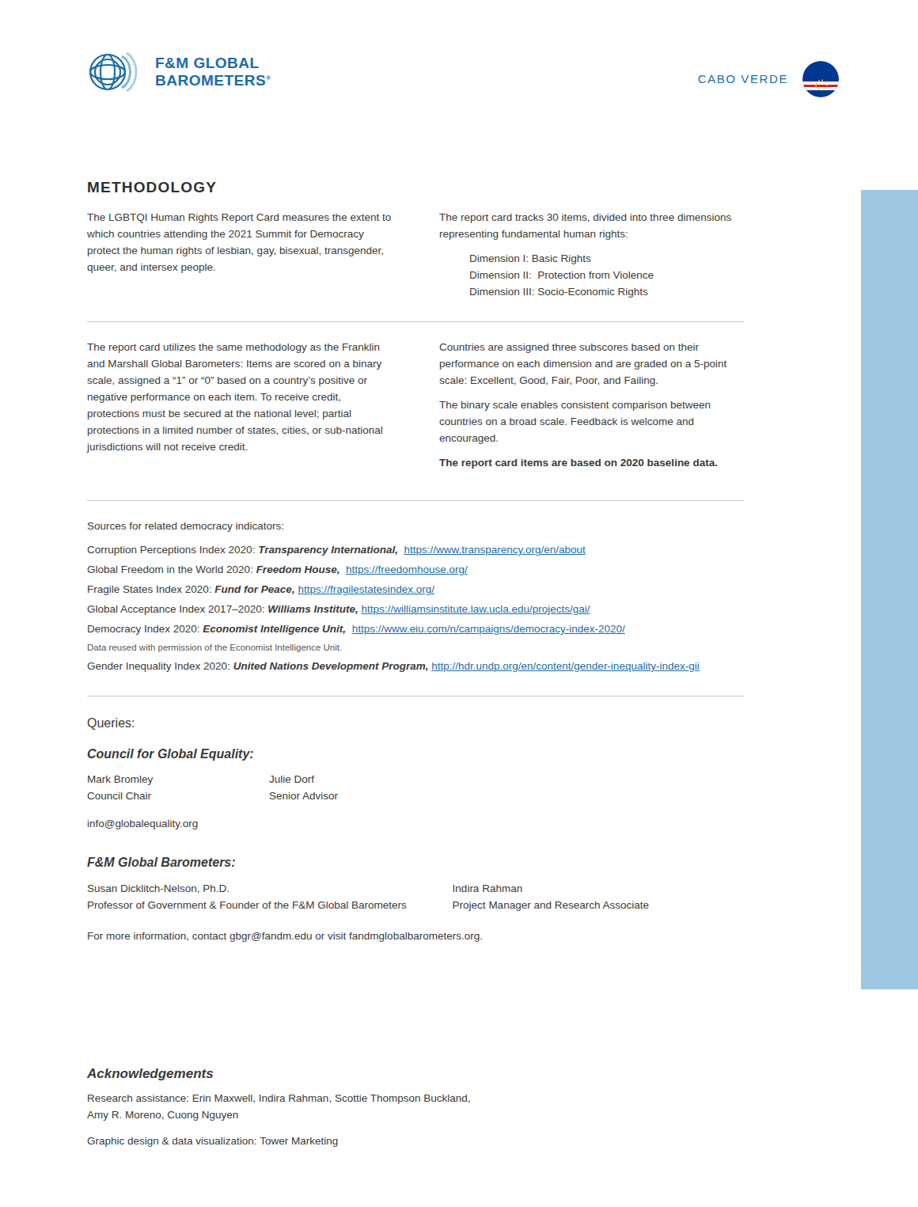F&M GLOBAL BAROMETERS®
CABO VERDE
METHODOLOGY
The LGBTQI Human Rights Report Card measures the extent to which countries attending the 2021 Summit for Democracy protect the human rights of lesbian, gay, bisexual, transgender, queer, and intersex people.
The report card tracks 30 items, divided into three dimensions representing fundamental human rights:
Dimension I: Basic Rights
Dimension II: Protection from Violence
Dimension III: Socio-Economic Rights
The report card utilizes the same methodology as the Franklin and Marshall Global Barometers: Items are scored on a binary scale, assigned a “1” or “0” based on a country’s positive or negative performance on each item. To receive credit, protections must be secured at the national level; partial protections in a limited number of states, cities, or sub-national jurisdictions will not receive credit.
Countries are assigned three subscores based on their performance on each dimension and are graded on a 5-point scale: Excellent, Good, Fair, Poor, and Failing.
The binary scale enables consistent comparison between countries on a broad scale. Feedback is welcome and encouraged.
The report card items are based on 2020 baseline data.
Sources for related democracy indicators:
Corruption Perceptions Index 2020: Transparency International, https://www.transparency.org/en/about
Global Freedom in the World 2020: Freedom House, https://freedomhouse.org/
Fragile States Index 2020: Fund for Peace, https://fragilestatesindex.org/
Global Acceptance Index 2017–2020: Williams Institute, https://williamsinstitute.law.ucla.edu/projects/gai/
Democracy Index 2020: Economist Intelligence Unit, https://www.eiu.com/n/campaigns/democracy-index-2020/
Data reused with permission of the Economist Intelligence Unit.
Gender Inequality Index 2020: United Nations Development Program, http://hdr.undp.org/en/content/gender-inequality-index-gii
Queries:
Council for Global Equality:
Mark Bromley
Council Chair
Julie Dorf
Senior Advisor
info@globalequality.org
F&M Global Barometers:
Susan Dicklitch-Nelson, Ph.D.
Professor of Government & Founder of the F&M Global Barometers
Indira Rahman
Project Manager and Research Associate
For more information, contact gbgr@fandm.edu or visit fandmglobalbarometers.org.
Acknowledgements
Research assistance: Erin Maxwell, Indira Rahman, Scottie Thompson Buckland,
Amy R. Moreno, Cuong Nguyen
Graphic design & data visualization: Tower Marketing